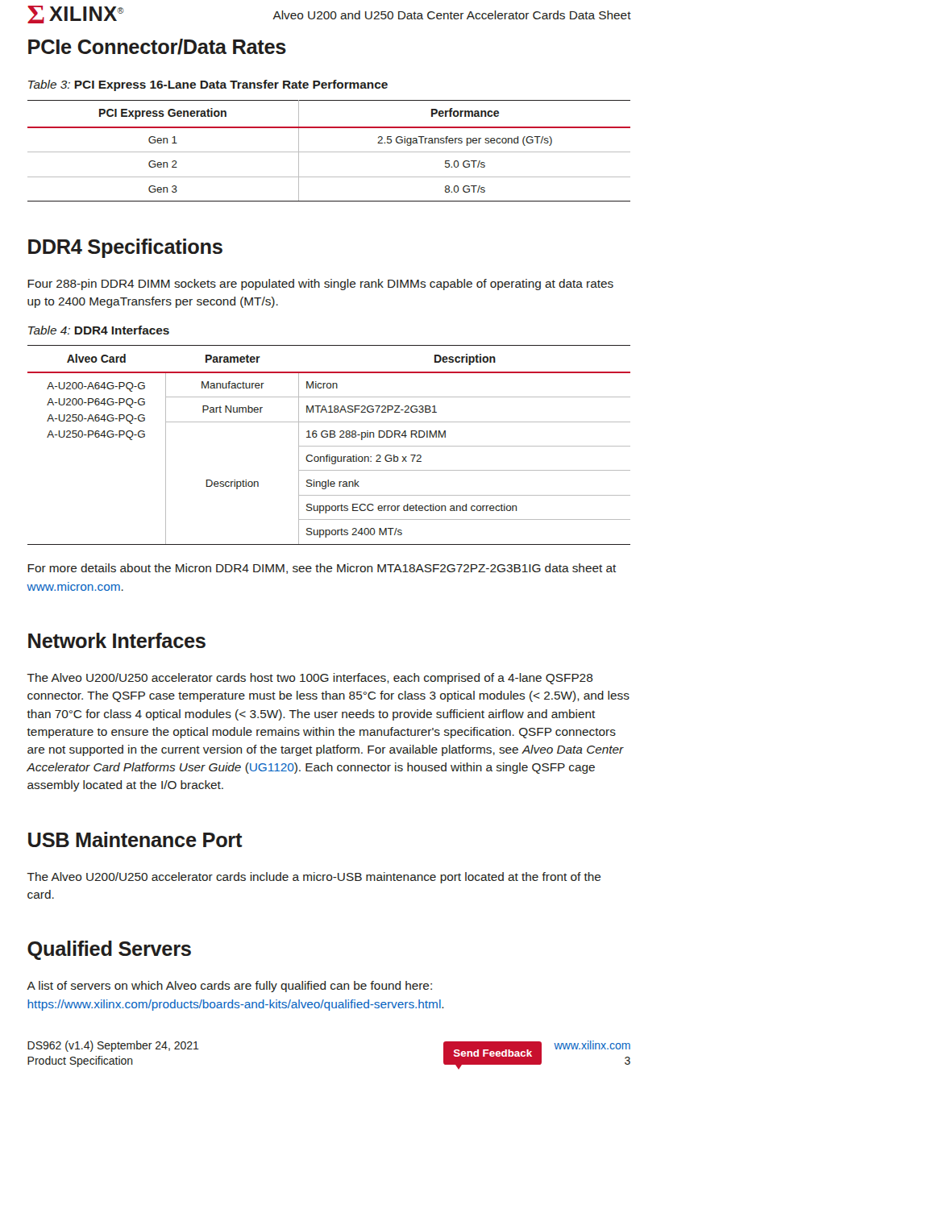Σ XILINX®
Alveo U200 and U250 Data Center Accelerator Cards Data Sheet
PCIe Connector/Data Rates
Table 3: PCI Express 16-Lane Data Transfer Rate Performance
| PCI Express Generation | Performance |
| --- | --- |
| Gen 1 | 2.5 GigaTransfers per second (GT/s) |
| Gen 2 | 5.0 GT/s |
| Gen 3 | 8.0 GT/s |
DDR4 Specifications
Four 288-pin DDR4 DIMM sockets are populated with single rank DIMMs capable of operating at data rates up to 2400 MegaTransfers per second (MT/s).
Table 4: DDR4 Interfaces
| Alveo Card | Parameter | Description |
| --- | --- | --- |
| A-U200-A64G-PQ-G A-U200-P64G-PQ-G A-U250-A64G-PQ-G A-U250-P64G-PQ-G | Manufacturer | Micron |
| Part Number | MTA18ASF2G72PZ-2G3B1 |
| Description | 16 GB 288-pin DDR4 RDIMM |
| Configuration: 2 Gb x 72 |
| Single rank |
| Supports ECC error detection and correction |
| Supports 2400 MT/s |
For more details about the Micron DDR4 DIMM, see the Micron MTA18ASF2G72PZ-2G3B1IG data sheet at www.micron.com.
Network Interfaces
The Alveo U200/U250 accelerator cards host two 100G interfaces, each comprised of a 4-lane QSFP28 connector. The QSFP case temperature must be less than 85°C for class 3 optical modules (< 2.5W), and less than 70°C for class 4 optical modules (< 3.5W). The user needs to provide sufficient airflow and ambient temperature to ensure the optical module remains within the manufacturer's specification. QSFP connectors are not supported in the current version of the target platform. For available platforms, see Alveo Data Center Accelerator Card Platforms User Guide (UG1120). Each connector is housed within a single QSFP cage assembly located at the I/O bracket.
USB Maintenance Port
The Alveo U200/U250 accelerator cards include a micro-USB maintenance port located at the front of the card.
Qualified Servers
A list of servers on which Alveo cards are fully qualified can be found here: https://www.xilinx.com/products/boards-and-kits/alveo/qualified-servers.html.
DS962 (v1.4) September 24, 2021
Product Specification
Send Feedback
www.xilinx.com
3